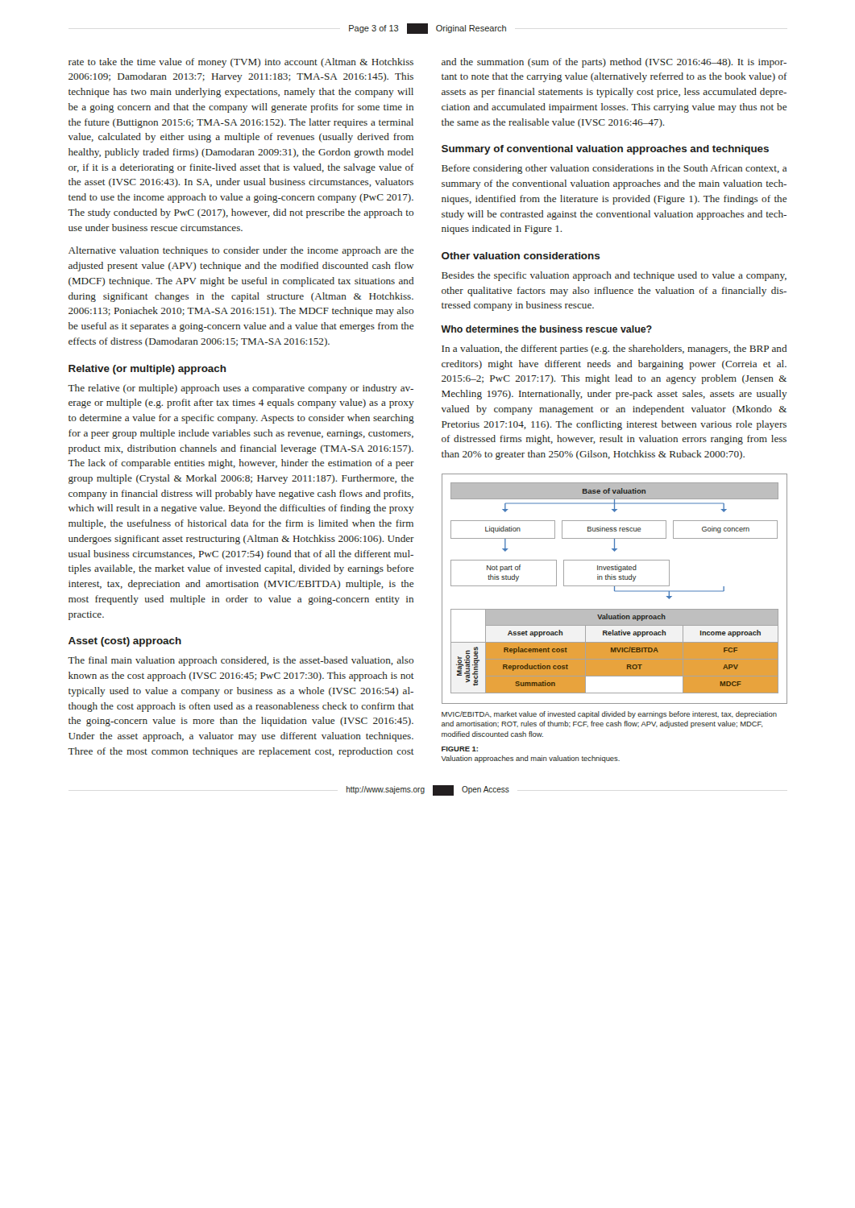Page 3 of 13 Original Research
rate to take the time value of money (TVM) into account (Altman & Hotchkiss 2006:109; Damodaran 2013:7; Harvey 2011:183; TMA-SA 2016:145). This technique has two main underlying expectations, namely that the company will be a going concern and that the company will generate profits for some time in the future (Buttignon 2015:6; TMA-SA 2016:152). The latter requires a terminal value, calculated by either using a multiple of revenues (usually derived from healthy, publicly traded firms) (Damodaran 2009:31), the Gordon growth model or, if it is a deteriorating or finite-lived asset that is valued, the salvage value of the asset (IVSC 2016:43). In SA, under usual business circumstances, valuators tend to use the income approach to value a going-concern company (PwC 2017). The study conducted by PwC (2017), however, did not prescribe the approach to use under business rescue circumstances.
Alternative valuation techniques to consider under the income approach are the adjusted present value (APV) technique and the modified discounted cash flow (MDCF) technique. The APV might be useful in complicated tax situations and during significant changes in the capital structure (Altman & Hotchkiss. 2006:113; Poniachek 2010; TMA-SA 2016:151). The MDCF technique may also be useful as it separates a going-concern value and a value that emerges from the effects of distress (Damodaran 2006:15; TMA-SA 2016:152).
Relative (or multiple) approach
The relative (or multiple) approach uses a comparative company or industry average or multiple (e.g. profit after tax times 4 equals company value) as a proxy to determine a value for a specific company. Aspects to consider when searching for a peer group multiple include variables such as revenue, earnings, customers, product mix, distribution channels and financial leverage (TMA-SA 2016:157). The lack of comparable entities might, however, hinder the estimation of a peer group multiple (Crystal & Morkal 2006:8; Harvey 2011:187). Furthermore, the company in financial distress will probably have negative cash flows and profits, which will result in a negative value. Beyond the difficulties of finding the proxy multiple, the usefulness of historical data for the firm is limited when the firm undergoes significant asset restructuring (Altman & Hotchkiss 2006:106). Under usual business circumstances, PwC (2017:54) found that of all the different multiples available, the market value of invested capital, divided by earnings before interest, tax, depreciation and amortisation (MVIC/EBITDA) multiple, is the most frequently used multiple in order to value a going-concern entity in practice.
Asset (cost) approach
The final main valuation approach considered, is the asset-based valuation, also known as the cost approach (IVSC 2016:45; PwC 2017:30). This approach is not typically used to value a company or business as a whole (IVSC 2016:54) although the cost approach is often used as a reasonableness check to confirm that the going-concern value is more than the liquidation value (IVSC 2016:45). Under the asset approach, a valuator may use different valuation techniques. Three of the most common techniques are replacement cost, reproduction cost and the summation (sum of the parts) method (IVSC 2016:46–48). It is important to note that the carrying value (alternatively referred to as the book value) of assets as per financial statements is typically cost price, less accumulated depreciation and accumulated impairment losses. This carrying value may thus not be the same as the realisable value (IVSC 2016:46–47).
Summary of conventional valuation approaches and techniques
Before considering other valuation considerations in the South African context, a summary of the conventional valuation approaches and the main valuation techniques, identified from the literature is provided (Figure 1). The findings of the study will be contrasted against the conventional valuation approaches and techniques indicated in Figure 1.
Other valuation considerations
Besides the specific valuation approach and technique used to value a company, other qualitative factors may also influence the valuation of a financially distressed company in business rescue.
Who determines the business rescue value?
In a valuation, the different parties (e.g. the shareholders, managers, the BRP and creditors) might have different needs and bargaining power (Correia et al. 2015:6–2; PwC 2017:17). This might lead to an agency problem (Jensen & Mechling 1976). Internationally, under pre-pack asset sales, assets are usually valued by company management or an independent valuator (Mkondo & Pretorius 2017:104, 116). The conflicting interest between various role players of distressed firms might, however, result in valuation errors ranging from less than 20% to greater than 250% (Gilson, Hotchkiss & Ruback 2000:70).
Base of valuation
Liquidation
Business rescue
Going concern
Not part of
this study
Investigated
in this study
| | Valuation approach |
| Asset approach | Relative approach | Income approach |
| Major valuation techniques | Replacement cost | MVIC/EBITDA | FCF |
| Reproduction cost | ROT | APV |
| Summation | | MDCF |
MVIC/EBITDA, market value of invested capital divided by earnings before interest, tax, depreciation and amortisation; ROT, rules of thumb; FCF, free cash flow; APV, adjusted present value; MDCF, modified discounted cash flow.
FIGURE 1:
Valuation approaches and main valuation techniques.
http://www.sajems.org Open Access